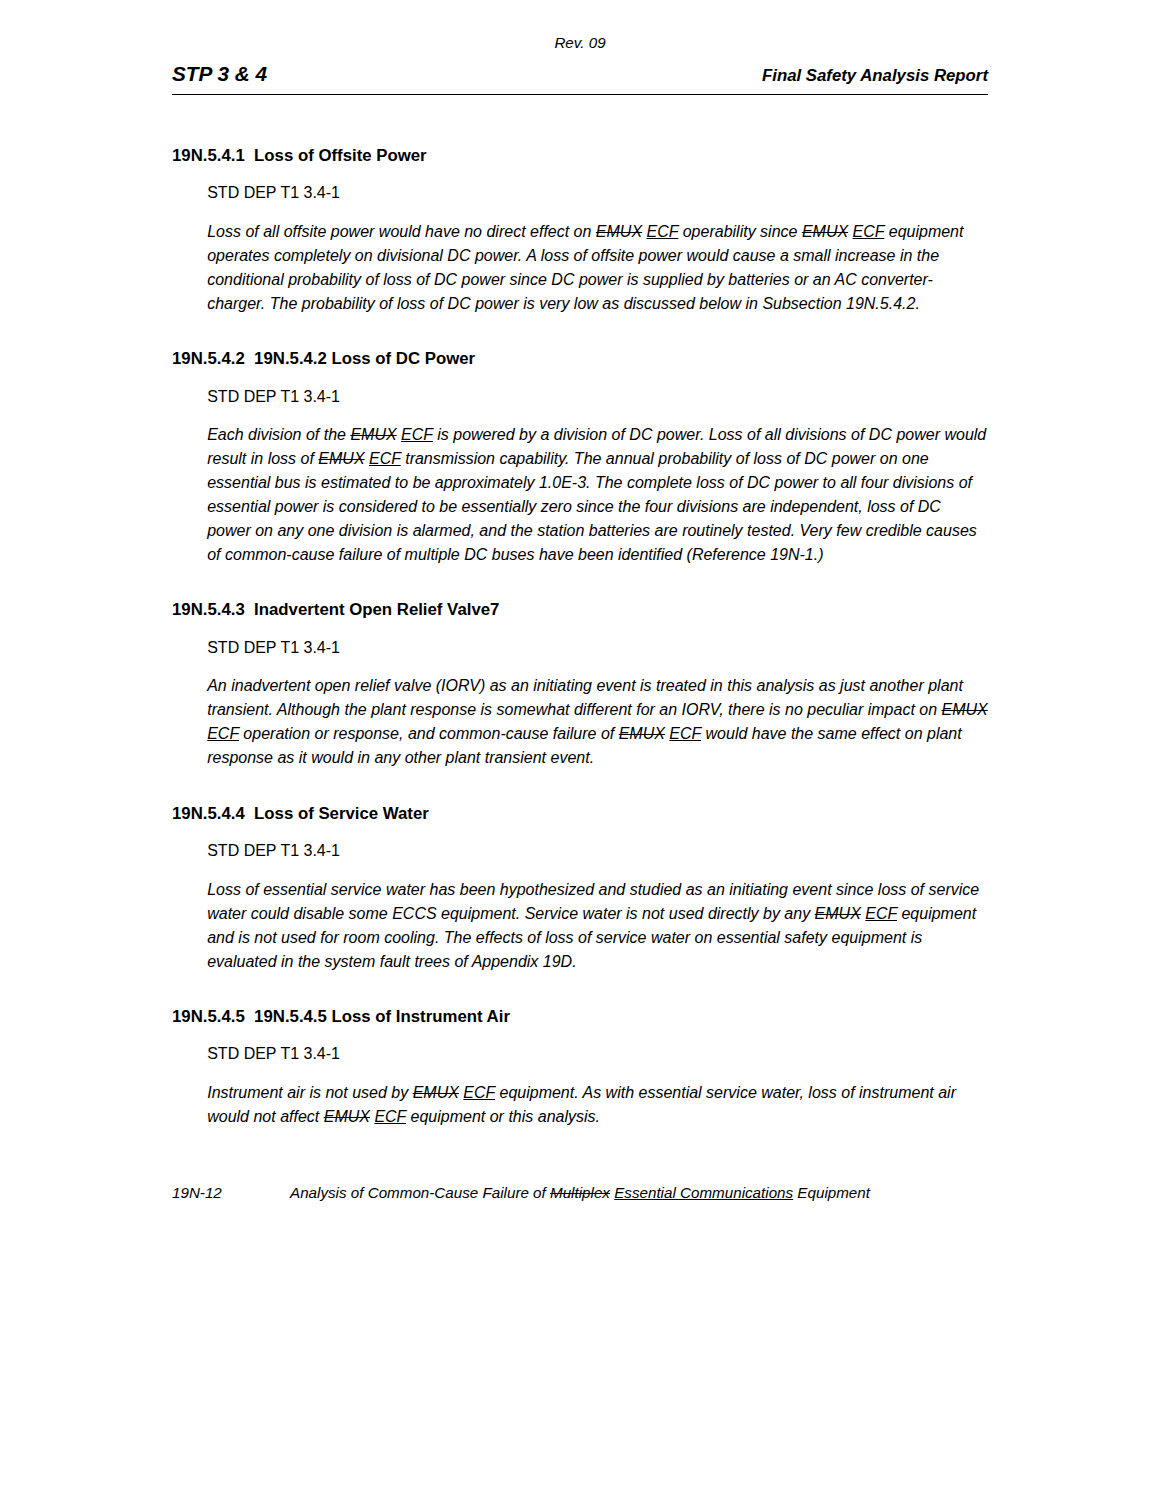Rev. 09
STP 3 & 4 Final Safety Analysis Report
19N.5.4.1 Loss of Offsite Power
STD DEP T1 3.4-1
Loss of all offsite power would have no direct effect on EMUX ECF operability since EMUX ECF equipment operates completely on divisional DC power. A loss of offsite power would cause a small increase in the conditional probability of loss of DC power since DC power is supplied by batteries or an AC converter-charger. The probability of loss of DC power is very low as discussed below in Subsection 19N.5.4.2.
19N.5.4.2 19N.5.4.2 Loss of DC Power
STD DEP T1 3.4-1
Each division of the EMUX ECF is powered by a division of DC power. Loss of all divisions of DC power would result in loss of EMUX ECF transmission capability. The annual probability of loss of DC power on one essential bus is estimated to be approximately 1.0E-3. The complete loss of DC power to all four divisions of essential power is considered to be essentially zero since the four divisions are independent, loss of DC power on any one division is alarmed, and the station batteries are routinely tested. Very few credible causes of common-cause failure of multiple DC buses have been identified (Reference 19N-1.)
19N.5.4.3 Inadvertent Open Relief Valve7
STD DEP T1 3.4-1
An inadvertent open relief valve (IORV) as an initiating event is treated in this analysis as just another plant transient. Although the plant response is somewhat different for an IORV, there is no peculiar impact on EMUX ECF operation or response, and common-cause failure of EMUX ECF would have the same effect on plant response as it would in any other plant transient event.
19N.5.4.4 Loss of Service Water
STD DEP T1 3.4-1
Loss of essential service water has been hypothesized and studied as an initiating event since loss of service water could disable some ECCS equipment. Service water is not used directly by any EMUX ECF equipment and is not used for room cooling. The effects of loss of service water on essential safety equipment is evaluated in the system fault trees of Appendix 19D.
19N.5.4.5 19N.5.4.5 Loss of Instrument Air
STD DEP T1 3.4-1
Instrument air is not used by EMUX ECF equipment. As with essential service water, loss of instrument air would not affect EMUX ECF equipment or this analysis.
19N-12 Analysis of Common-Cause Failure of Multiplex Essential Communications Equipment 19N-12